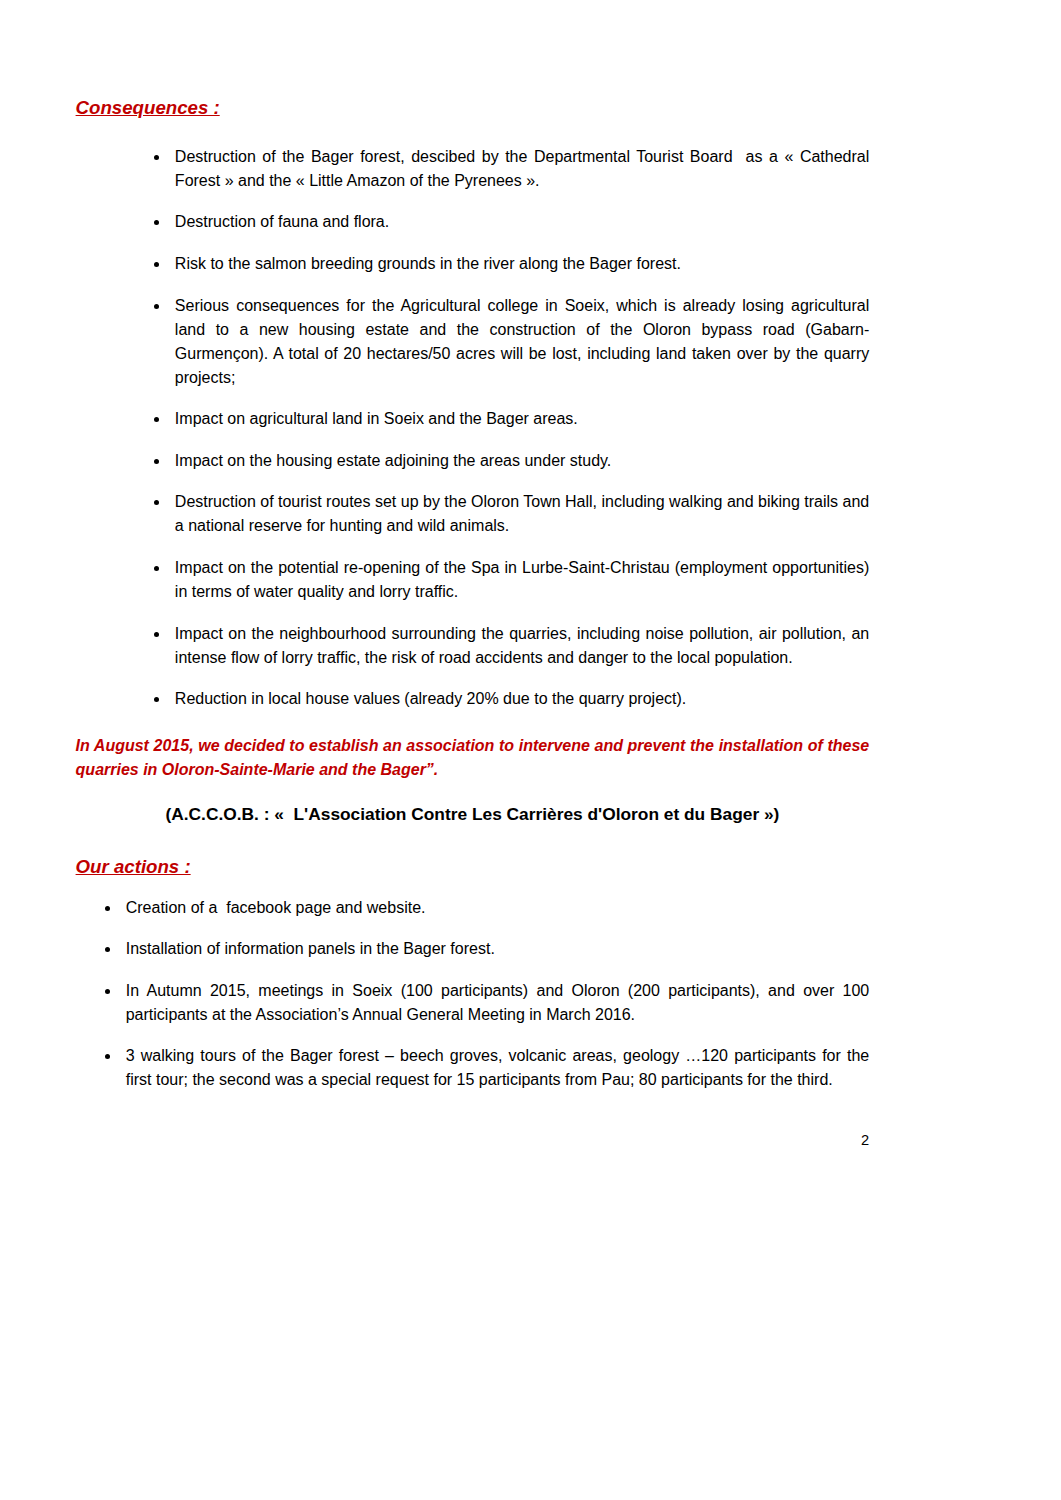Consequences :
Destruction of the Bager forest, descibed by the Departmental Tourist Board as a « Cathedral Forest » and the « Little Amazon of the Pyrenees ».
Destruction of fauna and flora.
Risk to the salmon breeding grounds in the river along the Bager forest.
Serious consequences for the Agricultural college in Soeix, which is already losing agricultural land to a new housing estate and the construction of the Oloron bypass road (Gabarn-Gurmençon). A total of 20 hectares/50 acres will be lost, including land taken over by the quarry projects;
Impact on agricultural land in Soeix and the Bager areas.
Impact on the housing estate adjoining the areas under study.
Destruction of tourist routes set up by the Oloron Town Hall, including walking and biking trails and a national reserve for hunting and wild animals.
Impact on the potential re-opening of the Spa in Lurbe-Saint-Christau (employment opportunities) in terms of water quality and lorry traffic.
Impact on the neighbourhood surrounding the quarries, including noise pollution, air pollution, an intense flow of lorry traffic, the risk of road accidents and danger to the local population.
Reduction in local house values (already 20% due to the quarry project).
In August 2015, we decided to establish an association to intervene and prevent the installation of these quarries in Oloron-Sainte-Marie and the Bager”.
(A.C.C.O.B. : « L'Association Contre Les Carrières d'Oloron et du Bager »)
Our actions :
Creation of a facebook page and website.
Installation of information panels in the Bager forest.
In Autumn 2015, meetings in Soeix (100 participants) and Oloron (200 participants), and over 100 participants at the Association’s Annual General Meeting in March 2016.
3 walking tours of the Bager forest – beech groves, volcanic areas, geology …120 participants for the first tour; the second was a special request for 15 participants from Pau; 80 participants for the third.
2